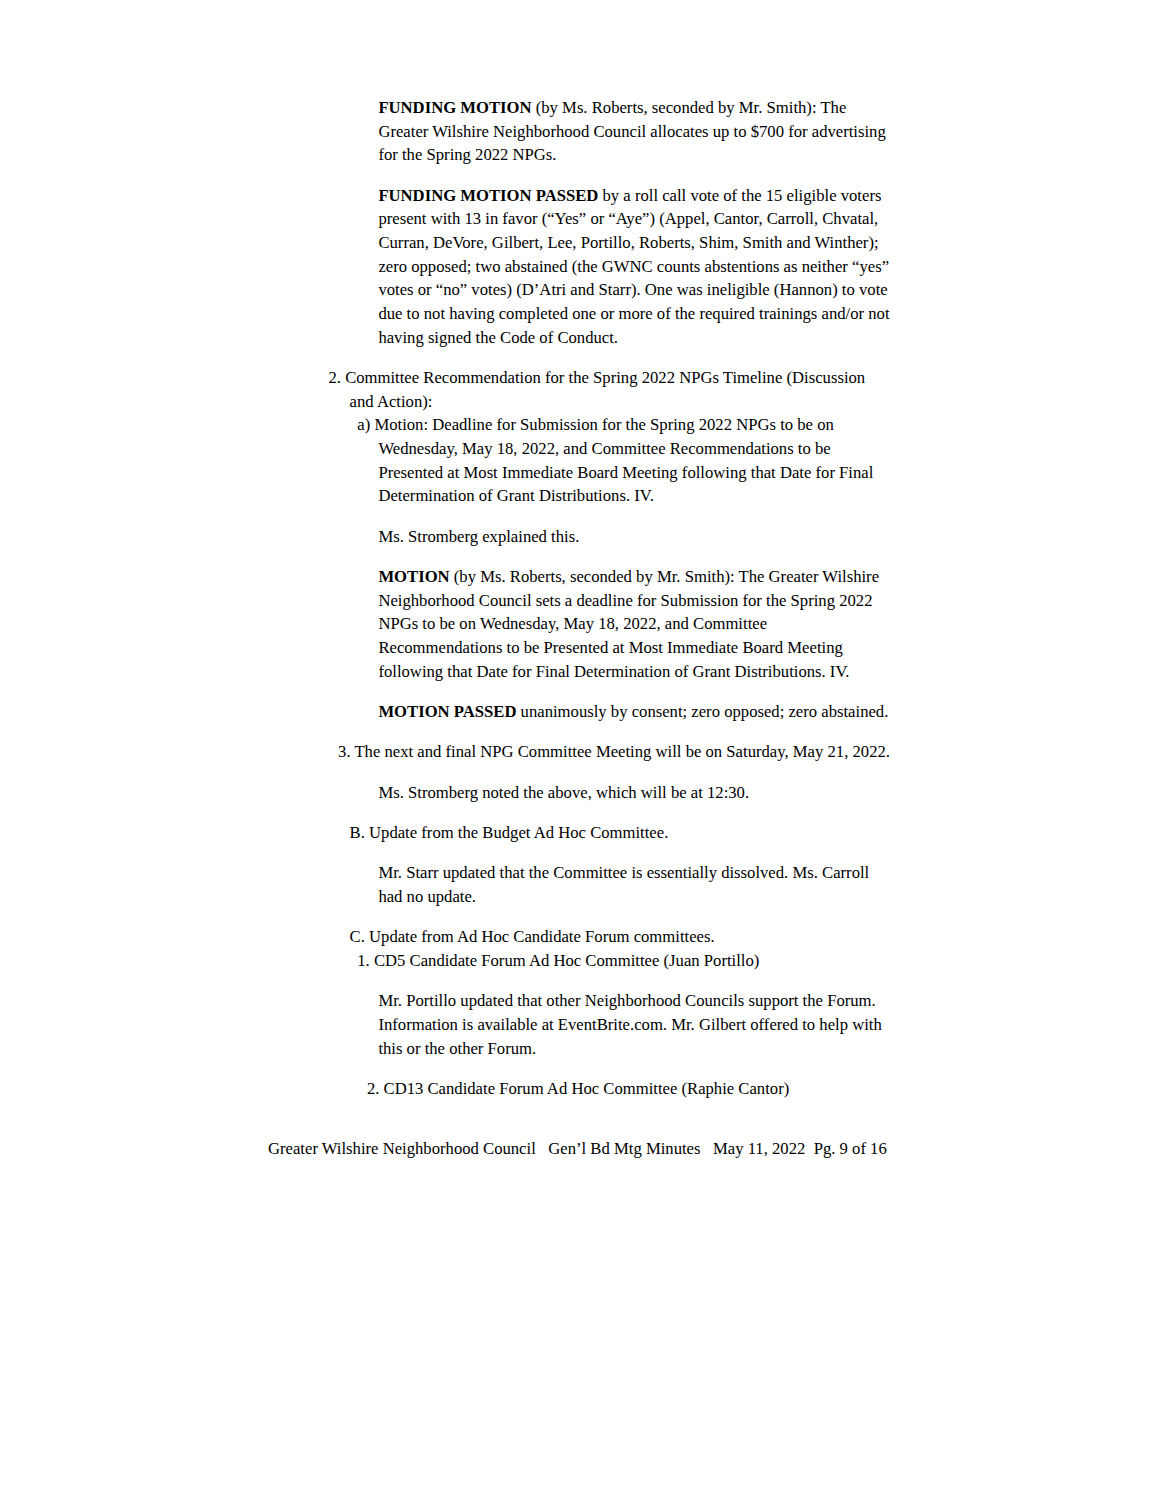FUNDING MOTION (by Ms. Roberts, seconded by Mr. Smith): The Greater Wilshire Neighborhood Council allocates up to $700 for advertising for the Spring 2022 NPGs.
FUNDING MOTION PASSED by a roll call vote of the 15 eligible voters present with 13 in favor (“Yes” or “Aye”) (Appel, Cantor, Carroll, Chvatal, Curran, DeVore, Gilbert, Lee, Portillo, Roberts, Shim, Smith and Winther); zero opposed; two abstained (the GWNC counts abstentions as neither “yes” votes or “no” votes) (D’Atri and Starr). One was ineligible (Hannon) to vote due to not having completed one or more of the required trainings and/or not having signed the Code of Conduct.
2. Committee Recommendation for the Spring 2022 NPGs Timeline (Discussion and Action):
a) Motion: Deadline for Submission for the Spring 2022 NPGs to be on Wednesday, May 18, 2022, and Committee Recommendations to be Presented at Most Immediate Board Meeting following that Date for Final Determination of Grant Distributions. IV.
Ms. Stromberg explained this.
MOTION (by Ms. Roberts, seconded by Mr. Smith): The Greater Wilshire Neighborhood Council sets a deadline for Submission for the Spring 2022 NPGs to be on Wednesday, May 18, 2022, and Committee Recommendations to be Presented at Most Immediate Board Meeting following that Date for Final Determination of Grant Distributions. IV.
MOTION PASSED unanimously by consent; zero opposed; zero abstained.
3. The next and final NPG Committee Meeting will be on Saturday, May 21, 2022.
Ms. Stromberg noted the above, which will be at 12:30.
B. Update from the Budget Ad Hoc Committee.
Mr. Starr updated that the Committee is essentially dissolved. Ms. Carroll had no update.
C. Update from Ad Hoc Candidate Forum committees.
1. CD5 Candidate Forum Ad Hoc Committee (Juan Portillo)
Mr. Portillo updated that other Neighborhood Councils support the Forum. Information is available at EventBrite.com. Mr. Gilbert offered to help with this or the other Forum.
2. CD13 Candidate Forum Ad Hoc Committee (Raphie Cantor)
Greater Wilshire Neighborhood Council Gen’l Bd Mtg Minutes May 11, 2022 Pg. 9 of 16